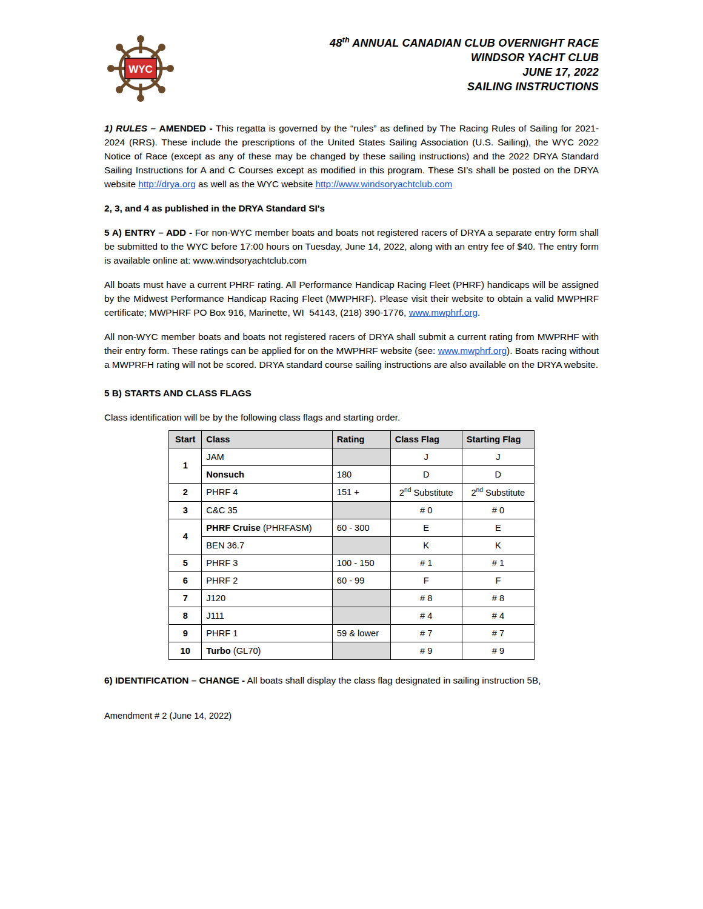WYC
48th ANNUAL CANADIAN CLUB OVERNIGHT RACE
WINDSOR YACHT CLUB
JUNE 17, 2022
SAILING INSTRUCTIONS
1) RULES – AMENDED - This regatta is governed by the “rules” as defined by The Racing Rules of Sailing for 2021-2024 (RRS). These include the prescriptions of the United States Sailing Association (U.S. Sailing), the WYC 2022 Notice of Race (except as any of these may be changed by these sailing instructions) and the 2022 DRYA Standard Sailing Instructions for A and C Courses except as modified in this program. These SI’s shall be posted on the DRYA website http://drya.org as well as the WYC website http://www.windsoryachtclub.com
2, 3, and 4 as published in the DRYA Standard SI's
5 A) ENTRY – ADD - For non-WYC member boats and boats not registered racers of DRYA a separate entry form shall be submitted to the WYC before 17:00 hours on Tuesday, June 14, 2022, along with an entry fee of $40. The entry form is available online at: www.windsoryachtclub.com
All boats must have a current PHRF rating. All Performance Handicap Racing Fleet (PHRF) handicaps will be assigned by the Midwest Performance Handicap Racing Fleet (MWPHRF). Please visit their website to obtain a valid MWPHRF certificate; MWPHRF PO Box 916, Marinette, WI 54143, (218) 390-1776, www.mwphrf.org.
All non-WYC member boats and boats not registered racers of DRYA shall submit a current rating from MWPRHF with their entry form. These ratings can be applied for on the MWPHRF website (see: www.mwphrf.org). Boats racing without a MWPRFH rating will not be scored. DRYA standard course sailing instructions are also available on the DRYA website.
5 B) STARTS AND CLASS FLAGS
Class identification will be by the following class flags and starting order.
| Start | Class | Rating | Class Flag | Starting Flag |
| --- | --- | --- | --- | --- |
| 1 | JAM | | J | J |
| Nonsuch | 180 | D | D |
| 2 | PHRF 4 | 151 + | 2 nd Substitute | 2 nd Substitute |
| 3 | C&C 35 | | # 0 | # 0 |
| 4 | PHRF Cruise (PHRFASM) | 60 - 300 | E | E |
| BEN 36.7 | | K | K |
| 5 | PHRF 3 | 100 - 150 | # 1 | # 1 |
| 6 | PHRF 2 | 60 - 99 | F | F |
| 7 | J120 | | # 8 | # 8 |
| 8 | J111 | | # 4 | # 4 |
| 9 | PHRF 1 | 59 & lower | # 7 | # 7 |
| 10 | Turbo (GL70) | | # 9 | # 9 |
6) IDENTIFICATION – CHANGE - All boats shall display the class flag designated in sailing instruction 5B,
Amendment # 2 (June 14, 2022)